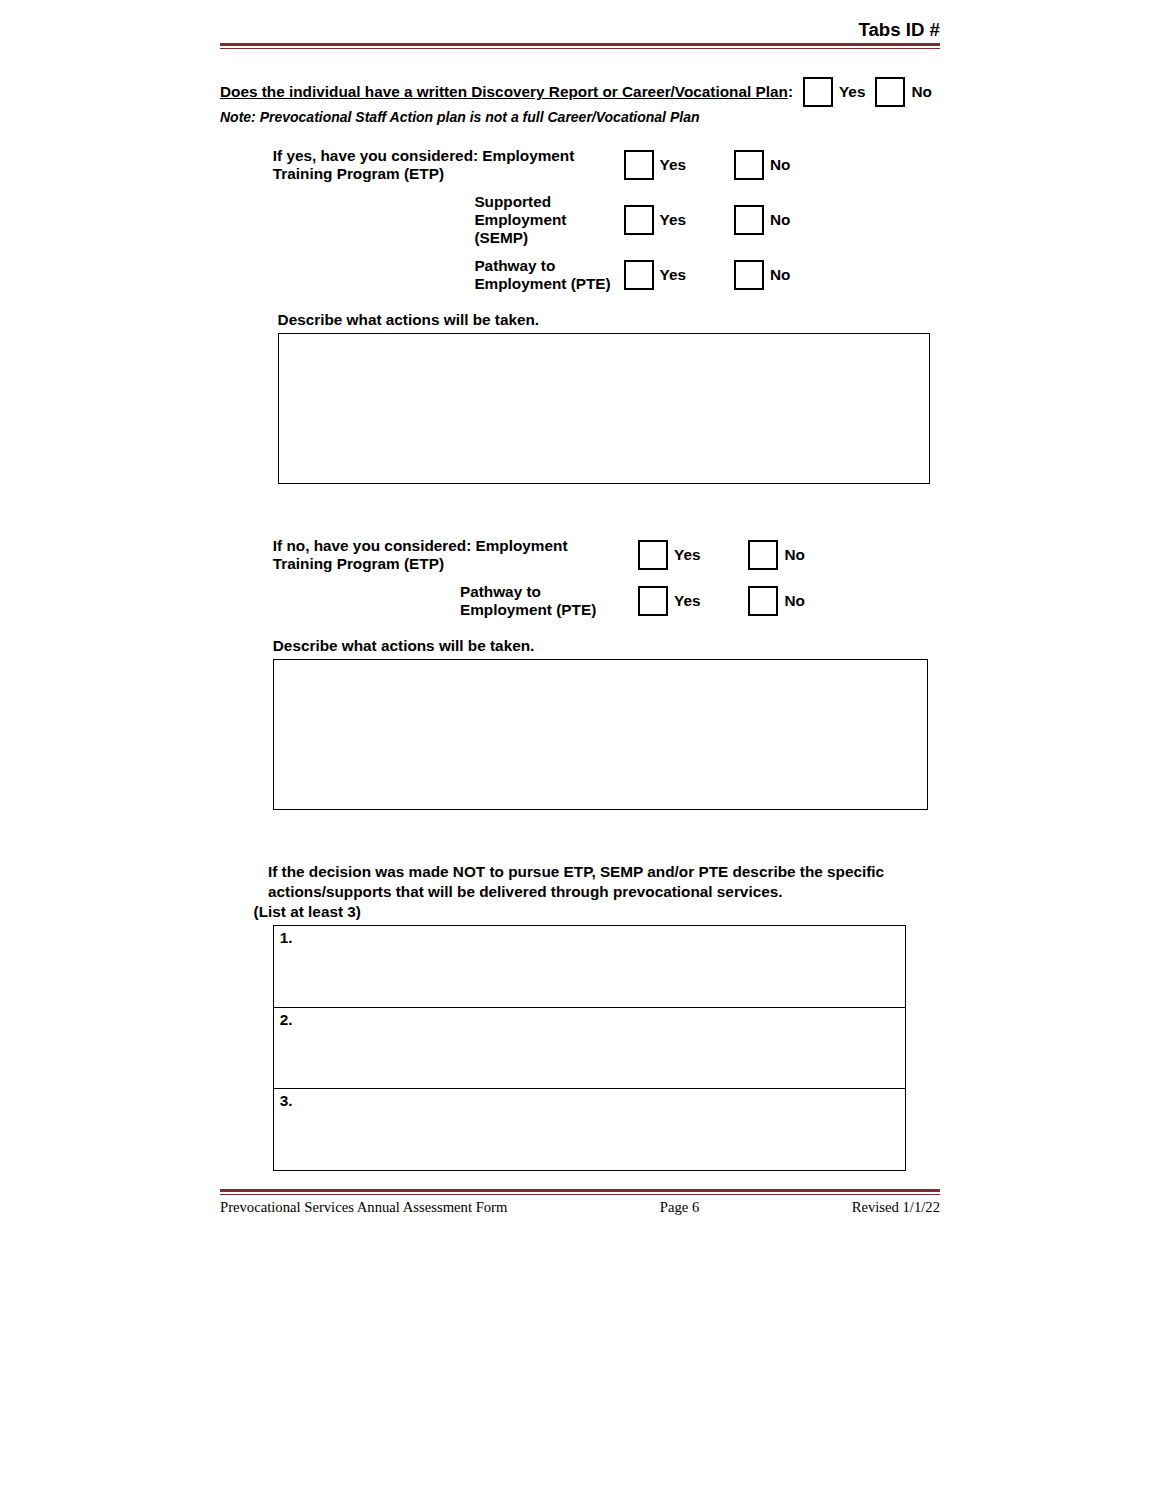Tabs ID #
Does the individual have a written Discovery Report or Career/Vocational Plan: Yes No
Note: Prevocational Staff Action plan is not a full Career/Vocational Plan
If yes, have you considered: Employment Training Program (ETP) Yes No
Supported Employment (SEMP) Yes No
Pathway to Employment (PTE) Yes No
Describe what actions will be taken.
If no, have you considered: Employment Training Program (ETP) Yes No
Pathway to Employment (PTE) Yes No
Describe what actions will be taken.
If the decision was made NOT to pursue ETP, SEMP and/or PTE describe the specific
actions/supports that will be delivered through prevocational services.
(List at least 3)
| 1. |
| 2. |
| 3. |
Prevocational Services Annual Assessment Form Page 6 Revised 1/1/22